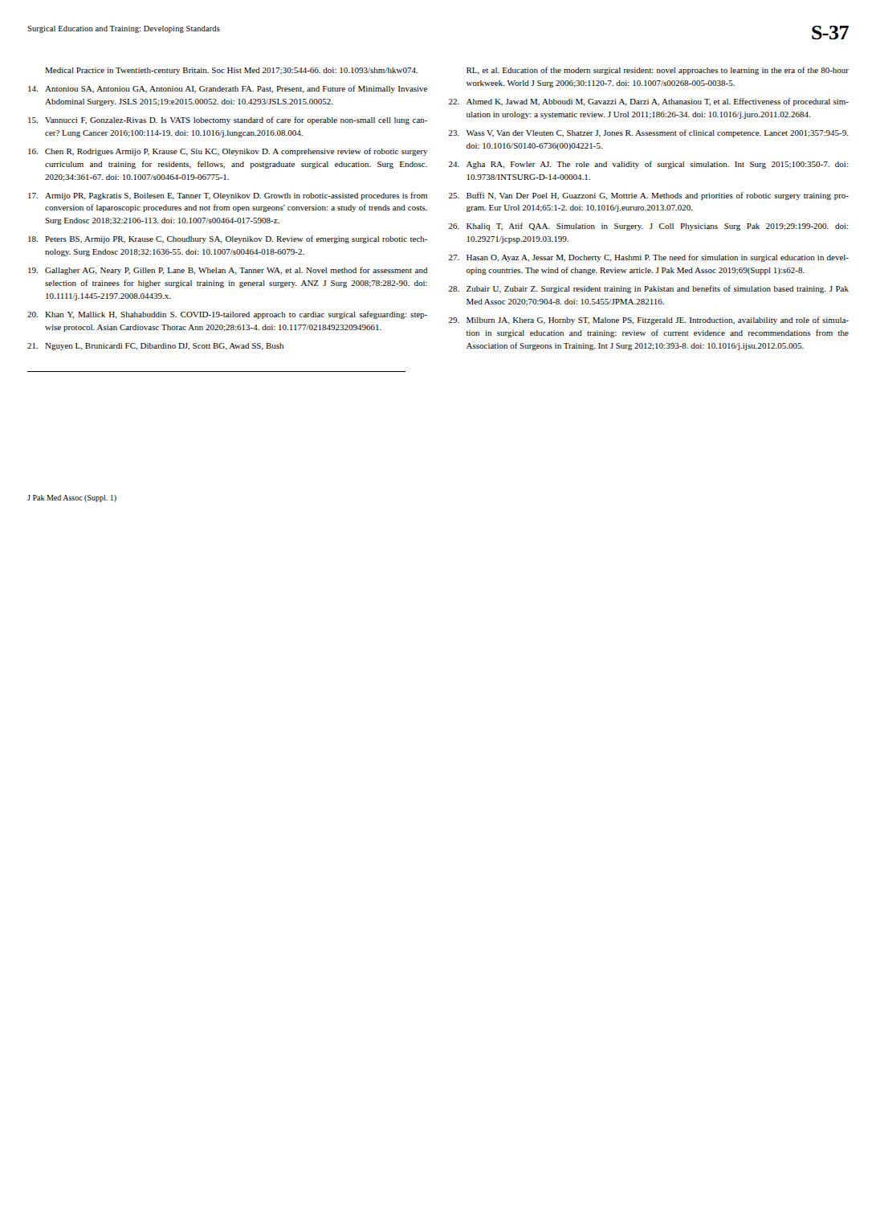Surgical Education and Training: Developing Standards
S-37
Medical Practice in Twentieth-century Britain. Soc Hist Med 2017;30:544-66. doi: 10.1093/shm/hkw074.
14. Antoniou SA, Antoniou GA, Antoniou AI, Granderath FA. Past, Present, and Future of Minimally Invasive Abdominal Surgery. JSLS 2015;19:e2015.00052. doi: 10.4293/JSLS.2015.00052.
15. Vannucci F, Gonzalez-Rivas D. Is VATS lobectomy standard of care for operable non-small cell lung cancer? Lung Cancer 2016;100:114-19. doi: 10.1016/j.lungcan.2016.08.004.
16. Chen R, Rodrigues Armijo P, Krause C, Siu KC, Oleynikov D. A comprehensive review of robotic surgery curriculum and training for residents, fellows, and postgraduate surgical education. Surg Endosc. 2020;34:361-67. doi: 10.1007/s00464-019-06775-1.
17. Armijo PR, Pagkratis S, Boilesen E, Tanner T, Oleynikov D. Growth in robotic-assisted procedures is from conversion of laparoscopic procedures and not from open surgeons' conversion: a study of trends and costs. Surg Endosc 2018;32:2106-113. doi: 10.1007/s00464-017-5908-z.
18. Peters BS, Armijo PR, Krause C, Choudhury SA, Oleynikov D. Review of emerging surgical robotic technology. Surg Endosc 2018;32:1636-55. doi: 10.1007/s00464-018-6079-2.
19. Gallagher AG, Neary P, Gillen P, Lane B, Whelan A, Tanner WA, et al. Novel method for assessment and selection of trainees for higher surgical training in general surgery. ANZ J Surg 2008;78:282-90. doi: 10.1111/j.1445-2197.2008.04439.x.
20. Khan Y, Mallick H, Shahabuddin S. COVID-19-tailored approach to cardiac surgical safeguarding: stepwise protocol. Asian Cardiovasc Thorac Ann 2020;28:613-4. doi: 10.1177/0218492320949661.
21. Nguyen L, Brunicardi FC, Dibardino DJ, Scott BG, Awad SS, Bush
RL, et al. Education of the modern surgical resident: novel approaches to learning in the era of the 80-hour workweek. World J Surg 2006;30:1120-7. doi: 10.1007/s00268-005-0038-5.
22. Ahmed K, Jawad M, Abboudi M, Gavazzi A, Darzi A, Athanasiou T, et al. Effectiveness of procedural simulation in urology: a systematic review. J Urol 2011;186:26-34. doi: 10.1016/j.juro.2011.02.2684.
23. Wass V, Van der Vleuten C, Shatzer J, Jones R. Assessment of clinical competence. Lancet 2001;357:945-9. doi: 10.1016/S0140-6736(00)04221-5.
24. Agha RA, Fowler AJ. The role and validity of surgical simulation. Int Surg 2015;100:350-7. doi: 10.9738/INTSURG-D-14-00004.1.
25. Buffi N, Van Der Poel H, Guazzoni G, Mottrie A. Methods and priorities of robotic surgery training program. Eur Urol 2014;65:1-2. doi: 10.1016/j.eururo.2013.07.020.
26. Khaliq T, Atif QAA. Simulation in Surgery. J Coll Physicians Surg Pak 2019;29:199-200. doi: 10.29271/jcpsp.2019.03.199.
27. Hasan O, Ayaz A, Jessar M, Docherty C, Hashmi P. The need for simulation in surgical education in developing countries. The wind of change. Review article. J Pak Med Assoc 2019;69(Suppl 1):s62-8.
28. Zubair U, Zubair Z. Surgical resident training in Pakistan and benefits of simulation based training. J Pak Med Assoc 2020;70:904-8. doi: 10.5455/JPMA.282116.
29. Milburn JA, Khera G, Hornby ST, Malone PS, Fitzgerald JE. Introduction, availability and role of simulation in surgical education and training: review of current evidence and recommendations from the Association of Surgeons in Training. Int J Surg 2012;10:393-8. doi: 10.1016/j.ijsu.2012.05.005.
J Pak Med Assoc (Suppl. 1)